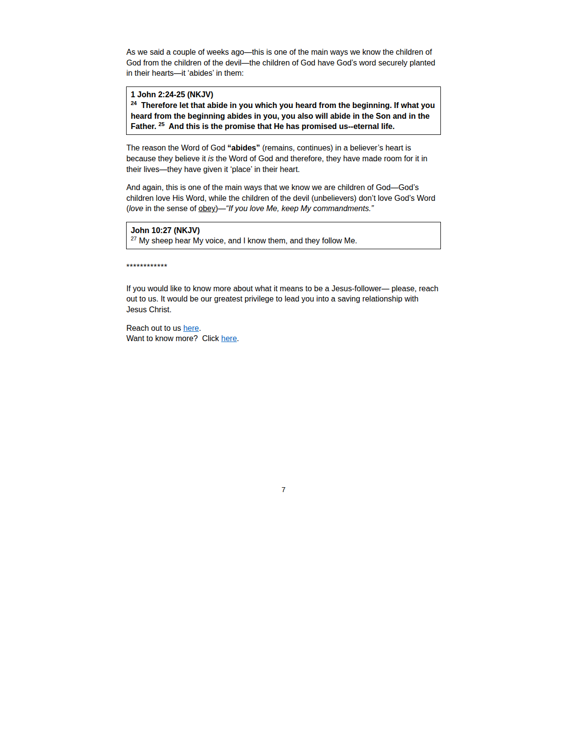As we said a couple of weeks ago—this is one of the main ways we know the children of God from the children of the devil—the children of God have God’s word securely planted in their hearts—it ‘abides’ in them:
1 John 2:24-25 (NKJV)
24 Therefore let that abide in you which you heard from the beginning. If what you heard from the beginning abides in you, you also will abide in the Son and in the Father. 25 And this is the promise that He has promised us--eternal life.
The reason the Word of God “abides” (remains, continues) in a believer’s heart is because they believe it is the Word of God and therefore, they have made room for it in their lives—they have given it ‘place’ in their heart.
And again, this is one of the main ways that we know we are children of God—God’s children love His Word, while the children of the devil (unbelievers) don’t love God’s Word (love in the sense of obey)—“If you love Me, keep My commandments.”
John 10:27 (NKJV)
27 My sheep hear My voice, and I know them, and they follow Me.
************
If you would like to know more about what it means to be a Jesus-follower— please, reach out to us. It would be our greatest privilege to lead you into a saving relationship with Jesus Christ.
Reach out to us here.
Want to know more? Click here.
7